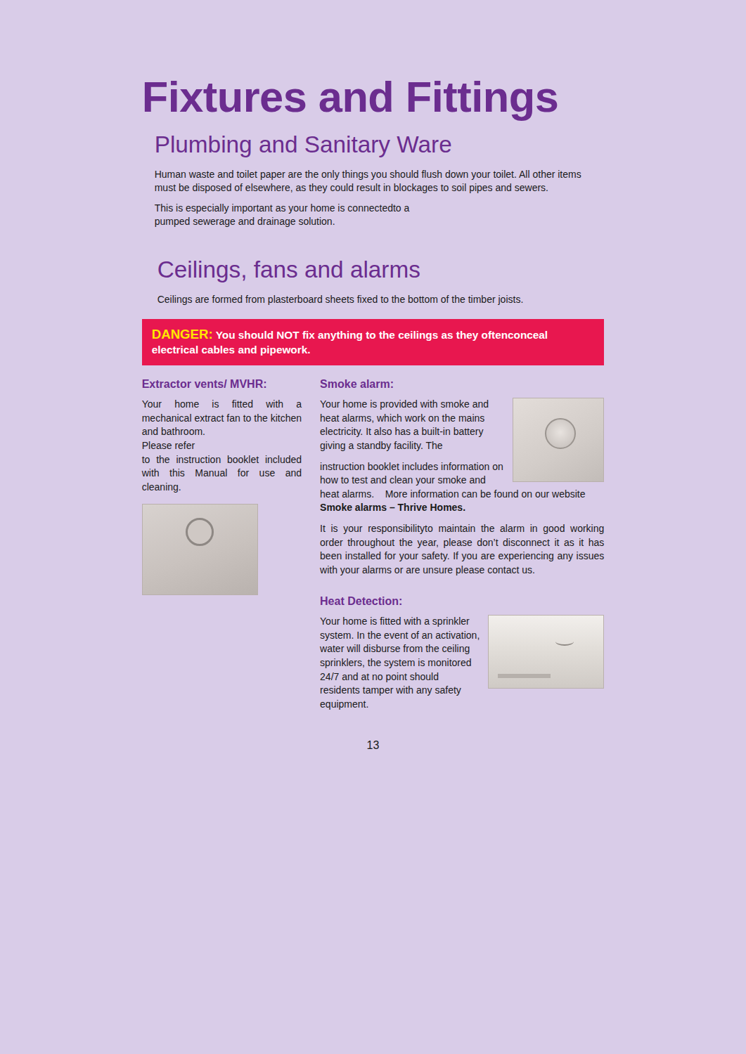Fixtures and Fittings
Plumbing and Sanitary Ware
Human waste and toilet paper are the only things you should flush down your toilet. All other items must be disposed of elsewhere, as they could result in blockages to soil pipes and sewers.
This is especially important as your home is connectedto a
pumped sewerage and drainage solution.
Ceilings, fans and alarms
Ceilings are formed from plasterboard sheets fixed to the bottom of the timber joists.
DANGER: You should NOT fix anything to the ceilings as they oftenconceal electrical cables and pipework.
Extractor vents/ MVHR:
Your home is fitted with a mechanical extract fan to the kitchen and bathroom.
Please refer
to the instruction booklet included with this Manual for use and cleaning.
Smoke alarm:
Your home is provided with smoke and heat alarms, which work on the mains electricity. It also has a built-in battery giving a standby facility. The
instruction booklet includes information on how to test and clean your smoke and heat alarms. More information can be found on our website Smoke alarms – Thrive Homes.
It is your responsibilityto maintain the alarm in good working order throughout the year, please don’t disconnect it as it has been installed for your safety. If you are experiencing any issues with your alarms or are unsure please contact us.
Heat Detection:
Your home is fitted with a sprinkler system. In the event of an activation, water will disburse from the ceiling sprinklers, the system is monitored 24/7 and at no point should residents tamper with any safety equipment.
13